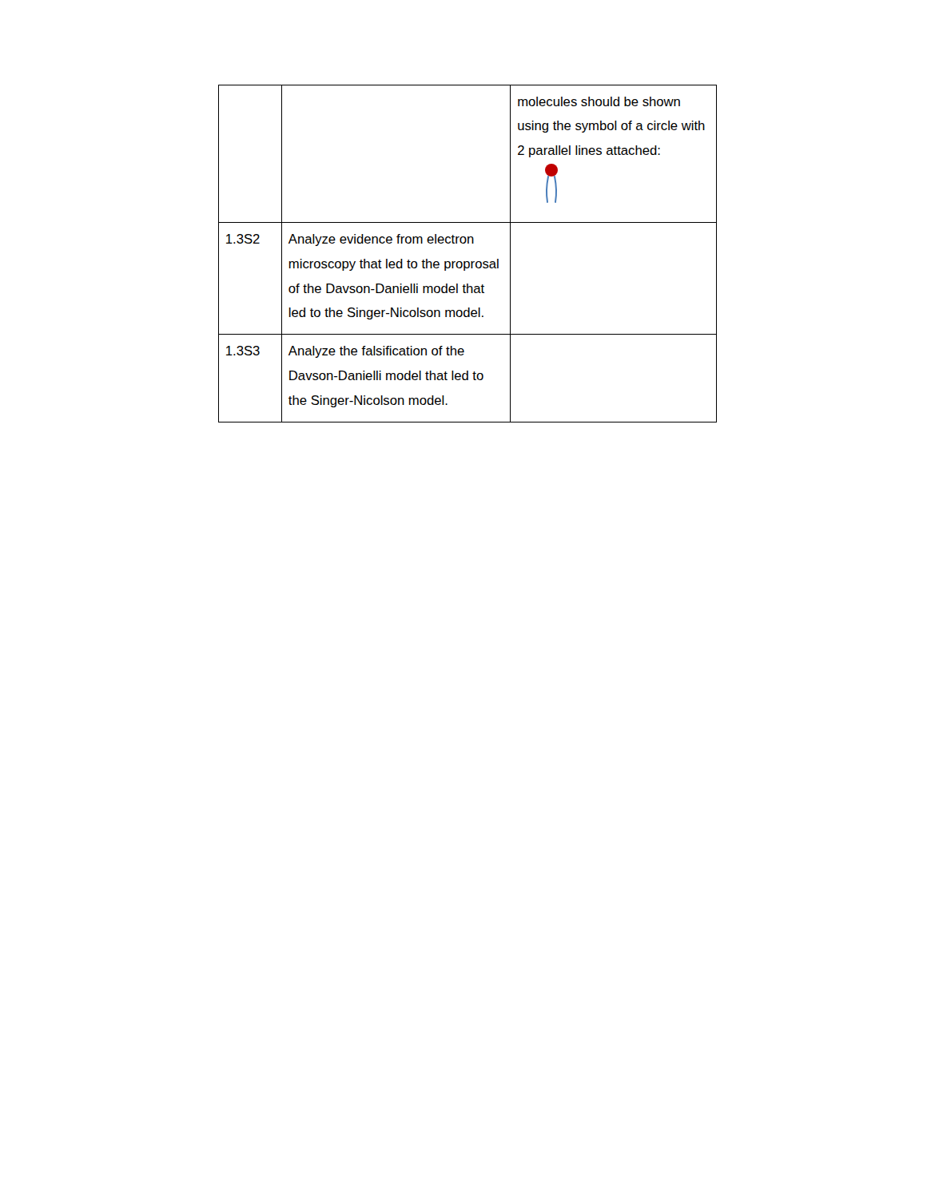| | | molecules should be shown using the symbol of a circle with 2 parallel lines attached: |
| 1.3S2 | Analyze evidence from electron microscopy that led to the proprosal of the Davson-Danielli model that led to the Singer-Nicolson model. | |
| 1.3S3 | Analyze the falsification of the Davson-Danielli model that led to the Singer-Nicolson model. | |